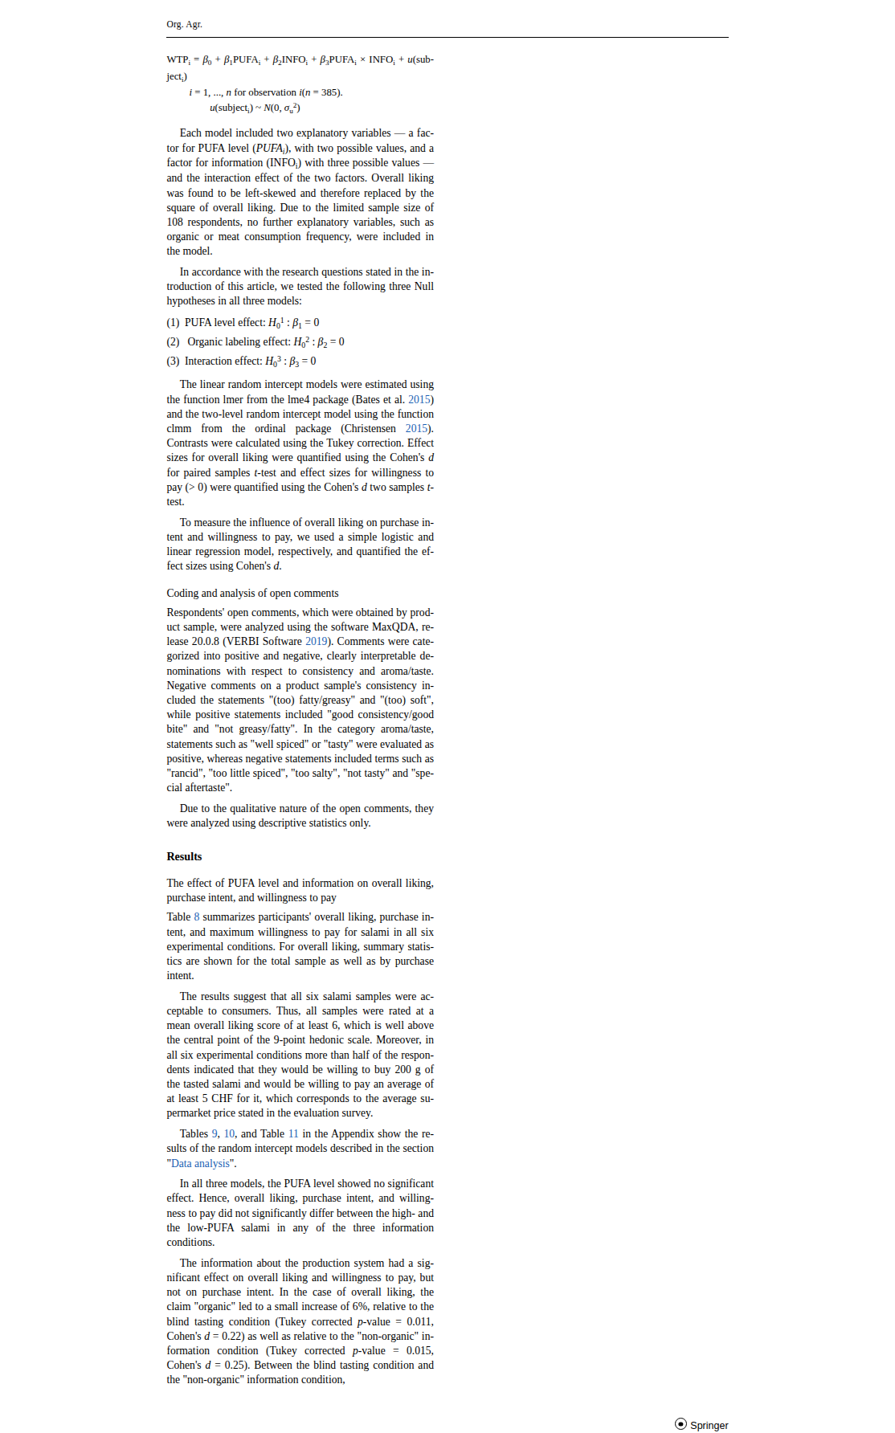Org. Agr.
WTPi = β 0 + β 1 PUFAi + β 2 INFOi + β 3 PUFAi × INFOi + u(subjecti) i = 1, ..., n for observation i(n = 385). u(subjecti) ~ N(0, σu 2)
Each model included two explanatory variables — a factor for PUFA level (PUFAi), with two possible values, and a factor for information (INFOi) with three possible values — and the interaction effect of the two factors. Overall liking was found to be left-skewed and therefore replaced by the square of overall liking. Due to the limited sample size of 108 respondents, no further explanatory variables, such as organic or meat consumption frequency, were included in the model.
In accordance with the research questions stated in the introduction of this article, we tested the following three Null hypotheses in all three models:
(1) PUFA level effect: H 01 : β 1 = 0
(2) Organic labeling effect: H 02 : β 2 = 0
(3) Interaction effect: H 03 : β 3 = 0
The linear random intercept models were estimated using the function lmer from the lme4 package (Bates et al. 2015) and the two-level random intercept model using the function clmm from the ordinal package (Christensen 2015). Contrasts were calculated using the Tukey correction. Effect sizes for overall liking were quantified using the Cohen's d for paired samples t-test and effect sizes for willingness to pay (> 0) were quantified using the Cohen's d two samples t-test.
To measure the influence of overall liking on purchase intent and willingness to pay, we used a simple logistic and linear regression model, respectively, and quantified the effect sizes using Cohen's d.
Coding and analysis of open comments
Respondents' open comments, which were obtained by product sample, were analyzed using the software MaxQDA, release 20.0.8 (VERBI Software 2019). Comments were categorized into positive and negative, clearly interpretable denominations with respect to consistency and aroma/taste. Negative comments on a product sample's consistency included the statements "(too) fatty/greasy" and "(too) soft", while positive statements included "good consistency/good bite" and "not greasy/fatty". In the category aroma/taste, statements such as "well spiced" or "tasty" were evaluated as positive, whereas negative statements included terms such as "rancid", "too little spiced", "too salty", "not tasty" and "special aftertaste".
Due to the qualitative nature of the open comments, they were analyzed using descriptive statistics only.
Results
The effect of PUFA level and information on overall liking, purchase intent, and willingness to pay
Table 8 summarizes participants' overall liking, purchase intent, and maximum willingness to pay for salami in all six experimental conditions. For overall liking, summary statistics are shown for the total sample as well as by purchase intent.
The results suggest that all six salami samples were acceptable to consumers. Thus, all samples were rated at a mean overall liking score of at least 6, which is well above the central point of the 9-point hedonic scale. Moreover, in all six experimental conditions more than half of the respondents indicated that they would be willing to buy 200 g of the tasted salami and would be willing to pay an average of at least 5 CHF for it, which corresponds to the average supermarket price stated in the evaluation survey.
Tables 9, 10, and Table 11 in the Appendix show the results of the random intercept models described in the section "Data analysis".
In all three models, the PUFA level showed no significant effect. Hence, overall liking, purchase intent, and willingness to pay did not significantly differ between the high- and the low-PUFA salami in any of the three information conditions.
The information about the production system had a significant effect on overall liking and willingness to pay, but not on purchase intent. In the case of overall liking, the claim "organic" led to a small increase of 6%, relative to the blind tasting condition (Tukey corrected p-value = 0.011, Cohen's d = 0.22) as well as relative to the "non-organic" information condition (Tukey corrected p-value = 0.015, Cohen's d = 0.25). Between the blind tasting condition and the "non-organic" information condition,
Springer